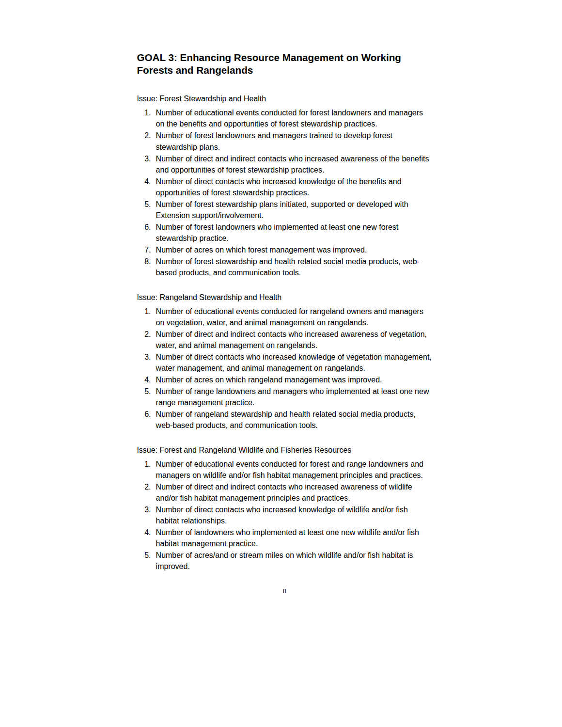GOAL 3: Enhancing Resource Management on Working Forests and Rangelands
Issue: Forest Stewardship and Health
Number of educational events conducted for forest landowners and managers on the benefits and opportunities of forest stewardship practices.
Number of forest landowners and managers trained to develop forest stewardship plans.
Number of direct and indirect contacts who increased awareness of the benefits and opportunities of forest stewardship practices.
Number of direct contacts who increased knowledge of the benefits and opportunities of forest stewardship practices.
Number of forest stewardship plans initiated, supported or developed with Extension support/involvement.
Number of forest landowners who implemented at least one new forest stewardship practice.
Number of acres on which forest management was improved.
Number of forest stewardship and health related social media products, web-based products, and communication tools.
Issue: Rangeland Stewardship and Health
Number of educational events conducted for rangeland owners and managers on vegetation, water, and animal management on rangelands.
Number of direct and indirect contacts who increased awareness of vegetation, water, and animal management on rangelands.
Number of direct contacts who increased knowledge of vegetation management, water management, and animal management on rangelands.
Number of acres on which rangeland management was improved.
Number of range landowners and managers who implemented at least one new range management practice.
Number of rangeland stewardship and health related social media products, web-based products, and communication tools.
Issue: Forest and Rangeland Wildlife and Fisheries Resources
Number of educational events conducted for forest and range landowners and managers on wildlife and/or fish habitat management principles and practices.
Number of direct and indirect contacts who increased awareness of wildlife and/or fish habitat management principles and practices.
Number of direct contacts who increased knowledge of wildlife and/or fish habitat relationships.
Number of landowners who implemented at least one new wildlife and/or fish habitat management practice.
Number of acres/and or stream miles on which wildlife and/or fish habitat is improved.
8